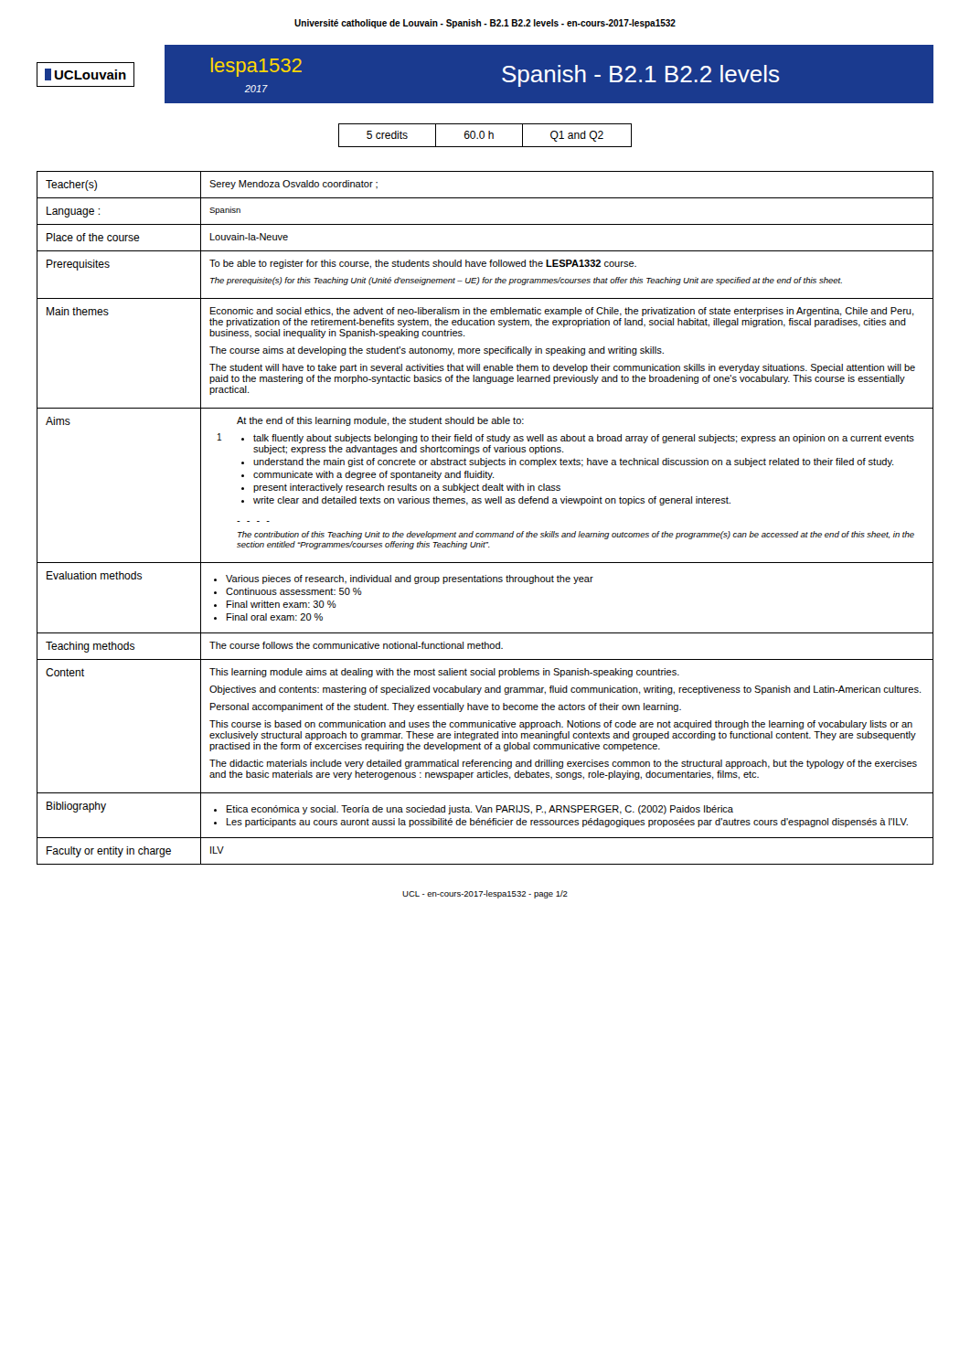Université catholique de Louvain - Spanish - B2.1 B2.2 levels - en-cours-2017-lespa1532
UCLouvain
lespa1532
2017
Spanish - B2.1 B2.2 levels
| 5 credits | 60.0 h | Q1 and Q2 |
| Teacher(s) | Serey Mendoza Osvaldo coordinator ; |
| Language : | Spanisn |
| Place of the course | Louvain-la-Neuve |
| Prerequisites | To be able to register for this course, the students should have followed the LESPA1332 course. The prerequisite(s) for this Teaching Unit (Unité d'enseignement – UE) for the programmes/courses that offer this Teaching Unit are specified at the end of this sheet. |
| Main themes | Economic and social ethics, the advent of neo-liberalism in the emblematic example of Chile, the privatization of state enterprises in Argentina, Chile and Peru, the privatization of the retirement-benefits system, the education system, the expropriation of land, social habitat, illegal migration, fiscal paradises, cities and business, social inequality in Spanish-speaking countries. The course aims at developing the student's autonomy, more specifically in speaking and writing skills. The student will have to take part in several activities that will enable them to develop their communication skills in everyday situations. Special attention will be paid to the mastering of the morpho-syntactic basics of the language learned previously and to the broadening of one's vocabulary. This course is essentially practical. |
| Aims | At the end of this learning module, the student should be able to: 1 talk fluently about subjects belonging to their field of study as well as about a broad array of general subjects; express an opinion on a current events subject; express the advantages and shortcomings of various options. understand the main gist of concrete or abstract subjects in complex texts; have a technical discussion on a subject related to their filed of study. communicate with a degree of spontaneity and fluidity. present interactively research results on a subkject dealt with in class write clear and detailed texts on various themes, as well as defend a viewpoint on topics of general interest. - - - - The contribution of this Teaching Unit to the development and command of the skills and learning outcomes of the programme(s) can be accessed at the end of this sheet, in the section entitled “Programmes/courses offering this Teaching Unit”. |
| Evaluation methods | Various pieces of research, individual and group presentations throughout the year Continuous assessment: 50 % Final written exam: 30 % Final oral exam: 20 % |
| Teaching methods | The course follows the communicative notional-functional method. |
| Content | This learning module aims at dealing with the most salient social problems in Spanish-speaking countries. Objectives and contents: mastering of specialized vocabulary and grammar, fluid communication, writing, receptiveness to Spanish and Latin-American cultures. Personal accompaniment of the student. They essentially have to become the actors of their own learning. This course is based on communication and uses the communicative approach. Notions of code are not acquired through the learning of vocabulary lists or an exclusively structural approach to grammar. These are integrated into meaningful contexts and grouped according to functional content. They are subsequently practised in the form of excercises requiring the development of a global communicative competence. The didactic materials include very detailed grammatical referencing and drilling exercises common to the structural approach, but the typology of the exercises and the basic materials are very heterogenous : newspaper articles, debates, songs, role-playing, documentaries, films, etc. |
| Bibliography | Etica económica y social. Teoría de una sociedad justa. Van PARIJS, P., ARNSPERGER, C. (2002) Paidos Ibérica Les participants au cours auront aussi la possibilité de bénéficier de ressources pédagogiques proposées par d'autres cours d'espagnol dispensés à l'ILV. |
| Faculty or entity in charge | ILV |
UCL - en-cours-2017-lespa1532 - page 1/2